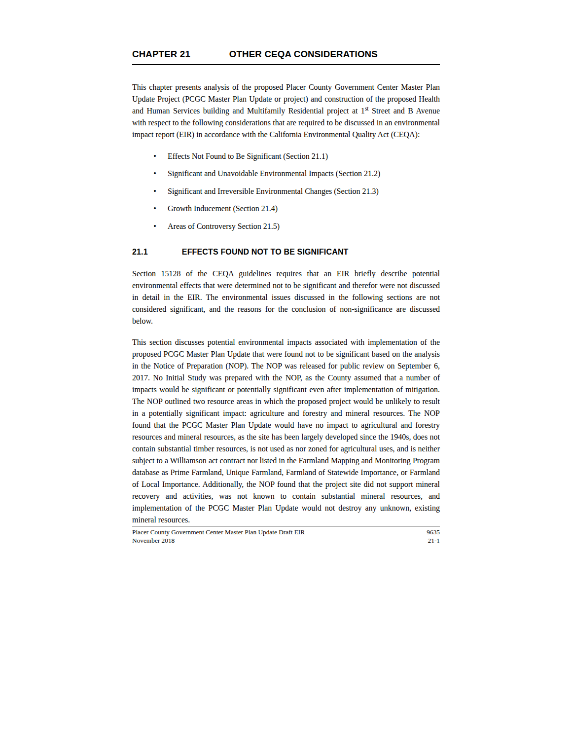CHAPTER 21 OTHER CEQA CONSIDERATIONS
This chapter presents analysis of the proposed Placer County Government Center Master Plan Update Project (PCGC Master Plan Update or project) and construction of the proposed Health and Human Services building and Multifamily Residential project at 1st Street and B Avenue with respect to the following considerations that are required to be discussed in an environmental impact report (EIR) in accordance with the California Environmental Quality Act (CEQA):
Effects Not Found to Be Significant (Section 21.1)
Significant and Unavoidable Environmental Impacts (Section 21.2)
Significant and Irreversible Environmental Changes (Section 21.3)
Growth Inducement (Section 21.4)
Areas of Controversy Section 21.5)
21.1 EFFECTS FOUND NOT TO BE SIGNIFICANT
Section 15128 of the CEQA guidelines requires that an EIR briefly describe potential environmental effects that were determined not to be significant and therefor were not discussed in detail in the EIR. The environmental issues discussed in the following sections are not considered significant, and the reasons for the conclusion of non-significance are discussed below.
This section discusses potential environmental impacts associated with implementation of the proposed PCGC Master Plan Update that were found not to be significant based on the analysis in the Notice of Preparation (NOP). The NOP was released for public review on September 6, 2017. No Initial Study was prepared with the NOP, as the County assumed that a number of impacts would be significant or potentially significant even after implementation of mitigation. The NOP outlined two resource areas in which the proposed project would be unlikely to result in a potentially significant impact: agriculture and forestry and mineral resources. The NOP found that the PCGC Master Plan Update would have no impact to agricultural and forestry resources and mineral resources, as the site has been largely developed since the 1940s, does not contain substantial timber resources, is not used as nor zoned for agricultural uses, and is neither subject to a Williamson act contract nor listed in the Farmland Mapping and Monitoring Program database as Prime Farmland, Unique Farmland, Farmland of Statewide Importance, or Farmland of Local Importance. Additionally, the NOP found that the project site did not support mineral recovery and activities, was not known to contain substantial mineral resources, and implementation of the PCGC Master Plan Update would not destroy any unknown, existing mineral resources.
Placer County Government Center Master Plan Update Draft EIR 9635
November 2018 21-1